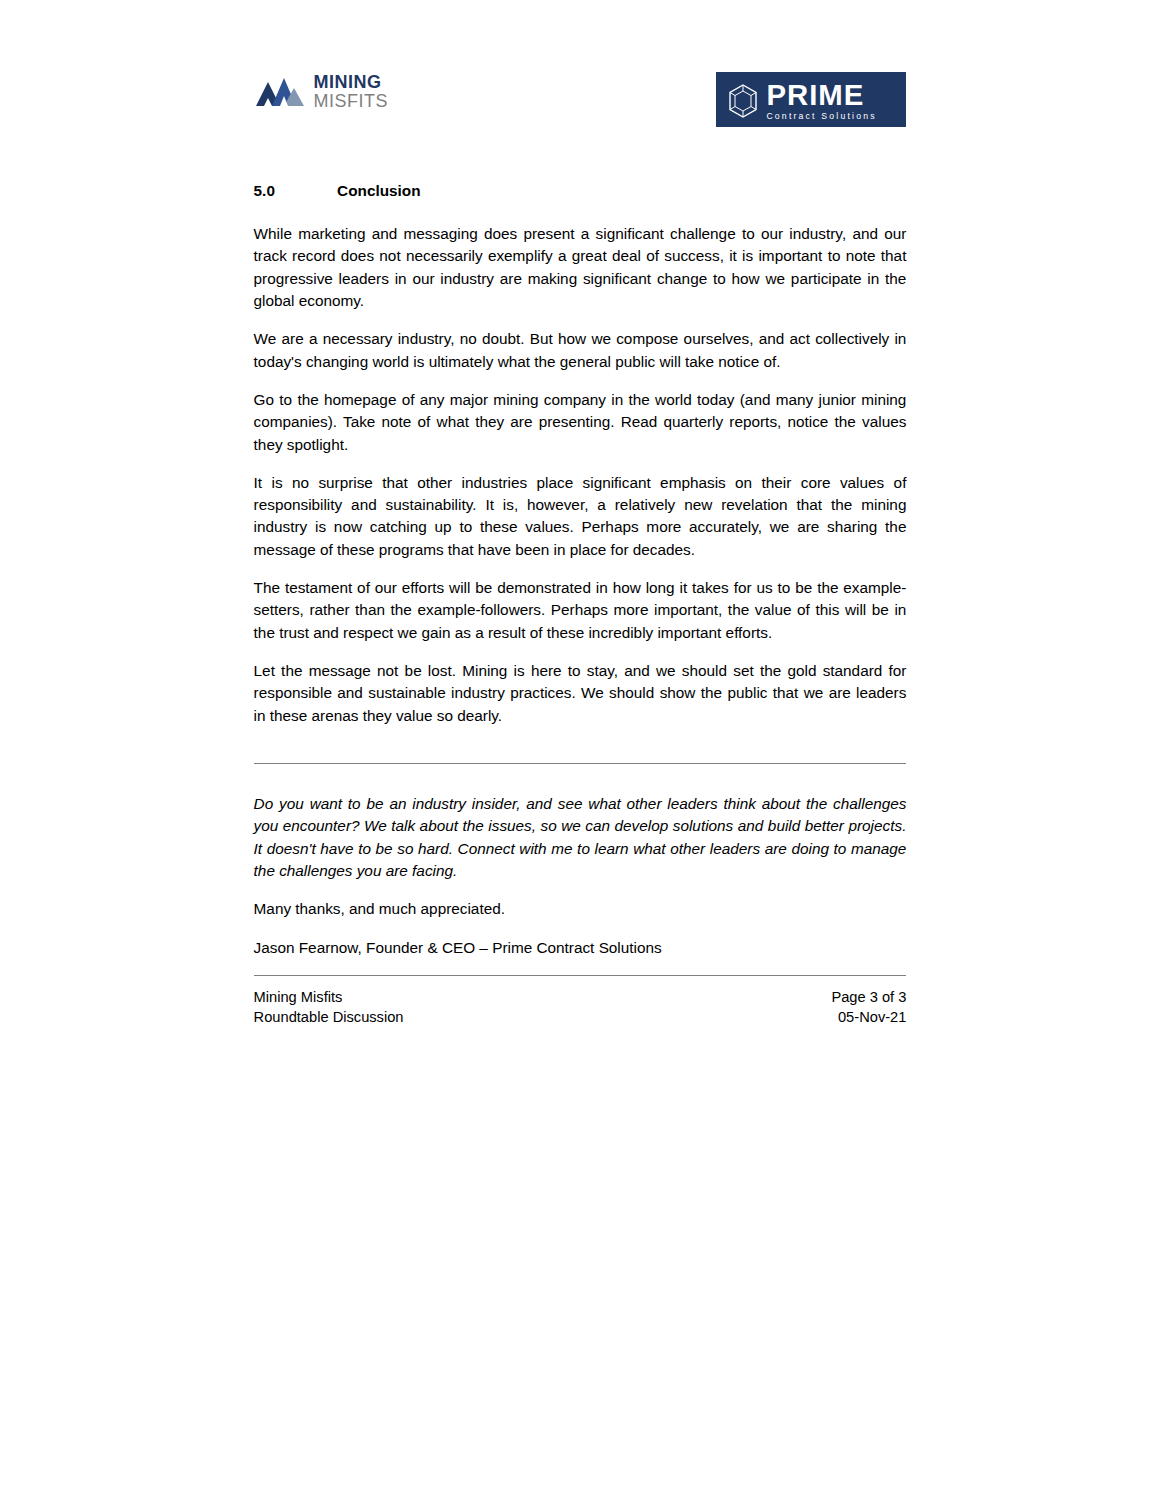MINING
MISFITS
PRIME Contract Solutions
5.0 Conclusion
While marketing and messaging does present a significant challenge to our industry, and our track record does not necessarily exemplify a great deal of success, it is important to note that progressive leaders in our industry are making significant change to how we participate in the global economy.
We are a necessary industry, no doubt. But how we compose ourselves, and act collectively in today's changing world is ultimately what the general public will take notice of.
Go to the homepage of any major mining company in the world today (and many junior mining companies). Take note of what they are presenting. Read quarterly reports, notice the values they spotlight.
It is no surprise that other industries place significant emphasis on their core values of responsibility and sustainability. It is, however, a relatively new revelation that the mining industry is now catching up to these values. Perhaps more accurately, we are sharing the message of these programs that have been in place for decades.
The testament of our efforts will be demonstrated in how long it takes for us to be the example-setters, rather than the example-followers. Perhaps more important, the value of this will be in the trust and respect we gain as a result of these incredibly important efforts.
Let the message not be lost. Mining is here to stay, and we should set the gold standard for responsible and sustainable industry practices. We should show the public that we are leaders in these arenas they value so dearly.
Do you want to be an industry insider, and see what other leaders think about the challenges you encounter? We talk about the issues, so we can develop solutions and build better projects. It doesn't have to be so hard. Connect with me to learn what other leaders are doing to manage the challenges you are facing.
Many thanks, and much appreciated.
Jason Fearnow, Founder & CEO – Prime Contract Solutions
Mining Misfits
Roundtable Discussion
Page 3 of 3
05-Nov-21